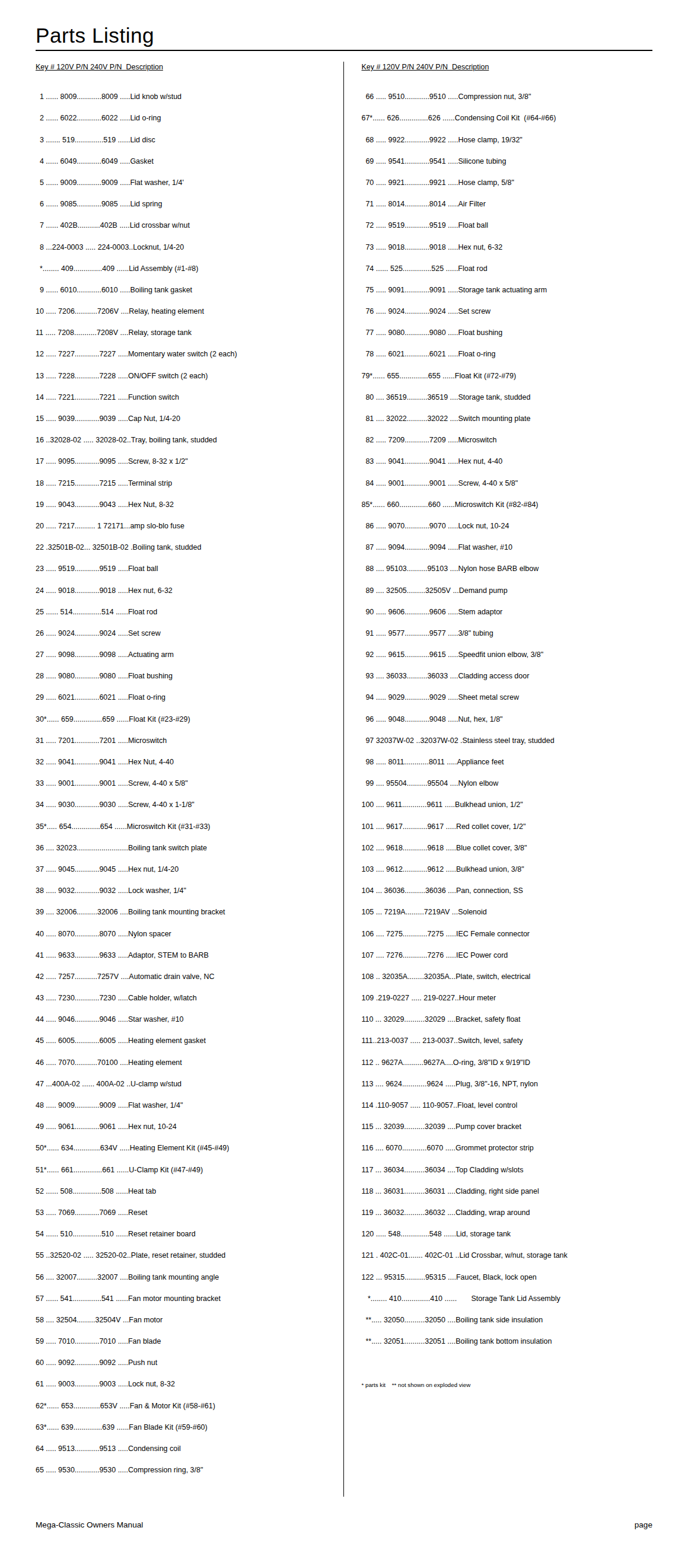Parts Listing
Key # 120V P/N 240V P/N Description
1 ...... 8009............8009 .....Lid knob w/stud
2 ...... 6022............6022 .....Lid o-ring
3 ....... 519..............519 ......Lid disc
4 ...... 6049............6049 .....Gasket
5 ...... 9009............9009 .....Flat washer, 1/4'
6 ...... 9085............9085 .....Lid spring
7 ...... 402B...........402B .....Lid crossbar w/nut
8 ...224-0003 ..... 224-0003..Locknut, 1/4-20
*........ 409..............409 ......Lid Assembly (#1-#8)
9 ...... 6010............6010 .....Boiling tank gasket
10 ..... 7206...........7206V ....Relay, heating element
11 ..... 7208...........7208V ....Relay, storage tank
12 ..... 7227............7227 .....Momentary water switch (2 each)
13 ..... 7228............7228 .....ON/OFF switch (2 each)
14 ..... 7221............7221 .....Function switch
15 ..... 9039............9039 .....Cap Nut, 1/4-20
16 ..32028-02 ..... 32028-02..Tray, boiling tank, studded
17 ..... 9095............9095 .....Screw, 8-32 x 1/2"
18 ..... 7215............7215 .....Terminal strip
19 ..... 9043............9043 .....Hex Nut, 8-32
20 ..... 7217.......... 1 72171...amp slo-blo fuse
22 .32501B-02... 32501B-02 .Boiling tank, studded
23 ..... 9519............9519 .....Float ball
24 ..... 9018............9018 .....Hex nut, 6-32
25 ...... 514..............514 ......Float rod
26 ..... 9024............9024 .....Set screw
27 ..... 9098............9098 .....Actuating arm
28 ..... 9080............9080 .....Float bushing
29 ..... 6021............6021 .....Float o-ring
30*...... 659..............659 ......Float Kit (#23-#29)
31 ..... 7201............7201 .....Microswitch
32 ..... 9041............9041 .....Hex Nut, 4-40
33 ..... 9001............9001 .....Screw, 4-40 x 5/8"
34 ..... 9030............9030 .....Screw, 4-40 x 1-1/8"
35*..... 654..............654 ......Microswitch Kit (#31-#33)
36 .... 32023.........................Boiling tank switch plate
37 ..... 9045............9045 .....Hex nut, 1/4-20
38 ..... 9032............9032 .....Lock washer, 1/4"
39 .... 32006..........32006 ....Boiling tank mounting bracket
40 ..... 8070............8070 .....Nylon spacer
41 ..... 9633............9633 .....Adaptor, STEM to BARB
42 ..... 7257...........7257V ....Automatic drain valve, NC
43 ..... 7230............7230 .....Cable holder, w/latch
44 ..... 9046............9046 .....Star washer, #10
45 ..... 6005............6005 .....Heating element gasket
46 ..... 7070...........70100 ....Heating element
47 ...400A-02 ...... 400A-02 ..U-clamp w/stud
48 ..... 9009............9009 .....Flat washer, 1/4"
49 ..... 9061............9061 .....Hex nut, 10-24
50*...... 634.............634V .....Heating Element Kit (#45-#49)
51*...... 661..............661 ......U-Clamp Kit (#47-#49)
52 ...... 508..............508 ......Heat tab
53 ..... 7069............7069 .....Reset
54 ...... 510..............510 ......Reset retainer board
55 ..32520-02 ..... 32520-02..Plate, reset retainer, studded
56 .... 32007..........32007 ....Boiling tank mounting angle
57 ...... 541..............541 ......Fan motor mounting bracket
58 .... 32504.........32504V ...Fan motor
59 ..... 7010............7010 .....Fan blade
60 ..... 9092............9092 .....Push nut
61 ..... 9003............9003 .....Lock nut, 8-32
62*...... 653.............653V .....Fan & Motor Kit (#58-#61)
63*...... 639..............639 ......Fan Blade Kit (#59-#60)
64 ..... 9513............9513 .....Condensing coil
65 ..... 9530............9530 .....Compression ring, 3/8"
Key # 120V P/N 240V P/N Description
66 ..... 9510............9510 .....Compression nut, 3/8"
67*...... 626..............626 ......Condensing Coil Kit (#64-#66)
68 ..... 9922............9922 .....Hose clamp, 19/32"
69 ..... 9541............9541 .....Silicone tubing
70 ..... 9921............9921 .....Hose clamp, 5/8"
71 ..... 8014............8014 .....Air Filter
72 ..... 9519............9519 .....Float ball
73 ..... 9018............9018 .....Hex nut, 6-32
74 ...... 525..............525 ......Float rod
75 ..... 9091............9091 .....Storage tank actuating arm
76 ..... 9024............9024 .....Set screw
77 ..... 9080............9080 .....Float bushing
78 ..... 6021............6021 .....Float o-ring
79*...... 655..............655 ......Float Kit (#72-#79)
80 .... 36519..........36519 ....Storage tank, studded
81 .... 32022..........32022 ....Switch mounting plate
82 ..... 7209............7209 .....Microswitch
83 ..... 9041............9041 .....Hex nut, 4-40
84 ..... 9001............9001 .....Screw, 4-40 x 5/8"
85*...... 660..............660 ......Microswitch Kit (#82-#84)
86 ..... 9070............9070 .....Lock nut, 10-24
87 ..... 9094............9094 .....Flat washer, #10
88 .... 95103..........95103 ....Nylon hose BARB elbow
89 .... 32505.........32505V ...Demand pump
90 ..... 9606............9606 .....Stem adaptor
91 ..... 9577............9577 .....3/8" tubing
92 ..... 9615............9615 .....Speedfit union elbow, 3/8"
93 .... 36033..........36033 ....Cladding access door
94 ..... 9029............9029 .....Sheet metal screw
96 ..... 9048............9048 .....Nut, hex, 1/8"
97 32037W-02 ..32037W-02 .Stainless steel tray, studded
98 ..... 8011............8011 .....Appliance feet
99 .... 95504..........95504 ....Nylon elbow
100 .... 9611............9611 .....Bulkhead union, 1/2"
101 .... 9617............9617 .....Red collet cover, 1/2"
102 .... 9618............9618 .....Blue collet cover, 3/8"
103 .... 9612............9612 .....Bulkhead union, 3/8"
104 ... 36036..........36036 ....Pan, connection, SS
105 ... 7219A.........7219AV ...Solenoid
106 .... 7275............7275 .....IEC Female connector
107 .... 7276............7276 .....IEC Power cord
108 .. 32035A........32035A...Plate, switch, electrical
109 .219-0227 ..... 219-0227..Hour meter
110 ... 32029..........32029 ....Bracket, safety float
111..213-0037 ..... 213-0037..Switch, level, safety
112 .. 9627A..........9627A....O-ring, 3/8"ID x 9/19"ID
113 .... 9624............9624 .....Plug, 3/8"-16, NPT, nylon
114 .110-9057 ..... 110-9057..Float, level control
115 ... 32039..........32039 ....Pump cover bracket
116 .... 6070............6070 .....Grommet protector strip
117 ... 36034..........36034 ....Top Cladding w/slots
118 ... 36031..........36031 ....Cladding, right side panel
119 ... 36032..........36032 ....Cladding, wrap around
120 ..... 548..............548 ......Lid, storage tank
121 . 402C-01....... 402C-01 ..Lid Crossbar, w/nut, storage tank
122 ... 95315..........95315 ....Faucet, Black, lock open
*........ 410..............410 ...... Storage Tank Lid Assembly
**..... 32050..........32050 ....Boiling tank side insulation
**..... 32051..........32051 ....Boiling tank bottom insulation
* parts kit ** not shown on exploded view
Mega-Classic Owners Manual page